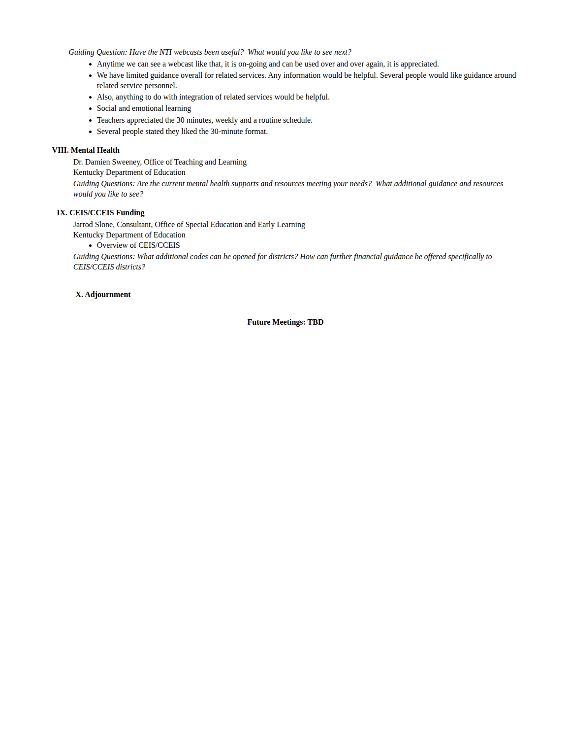Guiding Question: Have the NTI webcasts been useful? What would you like to see next?
Anytime we can see a webcast like that, it is on-going and can be used over and over again, it is appreciated.
We have limited guidance overall for related services. Any information would be helpful. Several people would like guidance around related service personnel.
Also, anything to do with integration of related services would be helpful.
Social and emotional learning
Teachers appreciated the 30 minutes, weekly and a routine schedule.
Several people stated they liked the 30-minute format.
VIII. Mental Health
Dr. Damien Sweeney, Office of Teaching and Learning
Kentucky Department of Education
Guiding Questions: Are the current mental health supports and resources meeting your needs? What additional guidance and resources would you like to see?
IX. CEIS/CCEIS Funding
Jarrod Slone, Consultant, Office of Special Education and Early Learning
Kentucky Department of Education
Overview of CEIS/CCEIS
Guiding Questions: What additional codes can be opened for districts? How can further financial guidance be offered specifically to CEIS/CCEIS districts?
X. Adjournment
Future Meetings: TBD